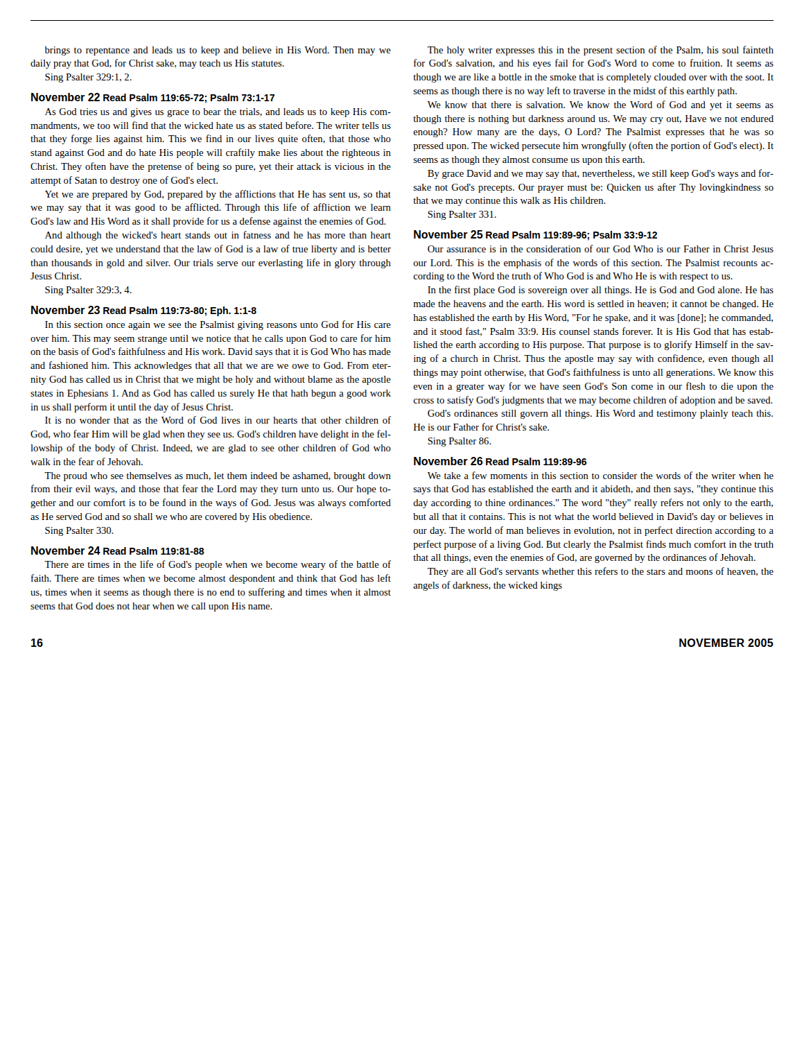brings to repentance and leads us to keep and believe in His Word. Then may we daily pray that God, for Christ sake, may teach us His statutes.
Sing Psalter 329:1, 2.
November 22 Read Psalm 119:65-72; Psalm 73:1-17
As God tries us and gives us grace to bear the trials, and leads us to keep His commandments, we too will find that the wicked hate us as stated before. The writer tells us that they forge lies against him. This we find in our lives quite often, that those who stand against God and do hate His people will craftily make lies about the righteous in Christ. They often have the pretense of being so pure, yet their attack is vicious in the attempt of Satan to destroy one of God's elect.
Yet we are prepared by God, prepared by the afflictions that He has sent us, so that we may say that it was good to be afflicted. Through this life of affliction we learn God's law and His Word as it shall provide for us a defense against the enemies of God.
And although the wicked's heart stands out in fatness and he has more than heart could desire, yet we understand that the law of God is a law of true liberty and is better than thousands in gold and silver. Our trials serve our everlasting life in glory through Jesus Christ.
Sing Psalter 329:3, 4.
November 23 Read Psalm 119:73-80; Eph. 1:1-8
In this section once again we see the Psalmist giving reasons unto God for His care over him. This may seem strange until we notice that he calls upon God to care for him on the basis of God's faithfulness and His work. David says that it is God Who has made and fashioned him. This acknowledges that all that we are we owe to God. From eternity God has called us in Christ that we might be holy and without blame as the apostle states in Ephesians 1. And as God has called us surely He that hath begun a good work in us shall perform it until the day of Jesus Christ.
It is no wonder that as the Word of God lives in our hearts that other children of God, who fear Him will be glad when they see us. God's children have delight in the fellowship of the body of Christ. Indeed, we are glad to see other children of God who walk in the fear of Jehovah.
The proud who see themselves as much, let them indeed be ashamed, brought down from their evil ways, and those that fear the Lord may they turn unto us. Our hope together and our comfort is to be found in the ways of God. Jesus was always comforted as He served God and so shall we who are covered by His obedience.
Sing Psalter 330.
November 24 Read Psalm 119:81-88
There are times in the life of God's people when we become weary of the battle of faith. There are times when we become almost despondent and think that God has left us, times when it seems as though there is no end to suffering and times when it almost seems that God does not hear when we call upon His name.
The holy writer expresses this in the present section of the Psalm, his soul fainteth for God's salvation, and his eyes fail for God's Word to come to fruition. It seems as though we are like a bottle in the smoke that is completely clouded over with the soot. It seems as though there is no way left to traverse in the midst of this earthly path.
We know that there is salvation. We know the Word of God and yet it seems as though there is nothing but darkness around us. We may cry out, Have we not endured enough? How many are the days, O Lord? The Psalmist expresses that he was so pressed upon. The wicked persecute him wrongfully (often the portion of God's elect). It seems as though they almost consume us upon this earth.
By grace David and we may say that, nevertheless, we still keep God's ways and forsake not God's precepts. Our prayer must be: Quicken us after Thy lovingkindness so that we may continue this walk as His children.
Sing Psalter 331.
November 25 Read Psalm 119:89-96; Psalm 33:9-12
Our assurance is in the consideration of our God Who is our Father in Christ Jesus our Lord. This is the emphasis of the words of this section. The Psalmist recounts according to the Word the truth of Who God is and Who He is with respect to us.
In the first place God is sovereign over all things. He is God and God alone. He has made the heavens and the earth. His word is settled in heaven; it cannot be changed. He has established the earth by His Word, "For he spake, and it was [done]; he commanded, and it stood fast," Psalm 33:9. His counsel stands forever. It is His God that has established the earth according to His purpose. That purpose is to glorify Himself in the saving of a church in Christ. Thus the apostle may say with confidence, even though all things may point otherwise, that God's faithfulness is unto all generations. We know this even in a greater way for we have seen God's Son come in our flesh to die upon the cross to satisfy God's judgments that we may become children of adoption and be saved.
God's ordinances still govern all things. His Word and testimony plainly teach this. He is our Father for Christ's sake.
Sing Psalter 86.
November 26 Read Psalm 119:89-96
We take a few moments in this section to consider the words of the writer when he says that God has established the earth and it abideth, and then says, "they continue this day according to thine ordinances." The word "they" really refers not only to the earth, but all that it contains. This is not what the world believed in David's day or believes in our day. The world of man believes in evolution, not in perfect direction according to a perfect purpose of a living God. But clearly the Psalmist finds much comfort in the truth that all things, even the enemies of God, are governed by the ordinances of Jehovah.
They are all God's servants whether this refers to the stars and moons of heaven, the angels of darkness, the wicked kings
16 NOVEMBER 2005